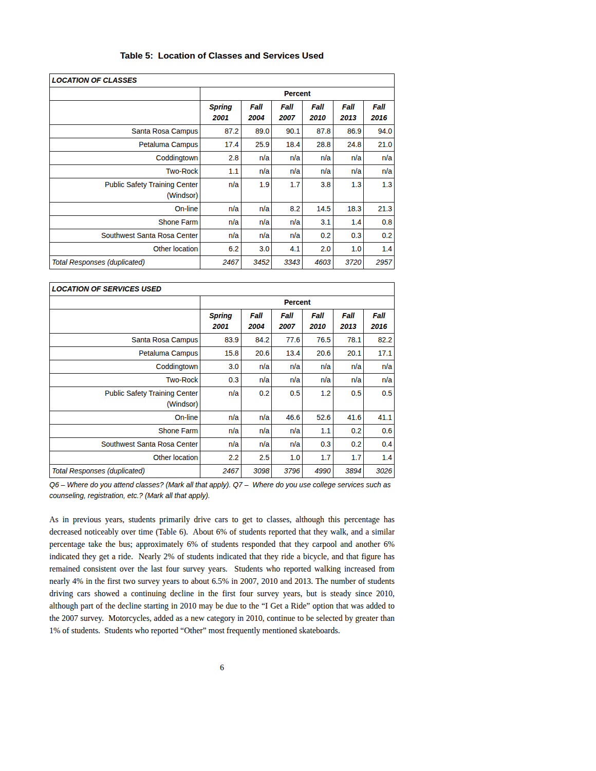Table 5: Location of Classes and Services Used
| LOCATION OF CLASSES |
| | Percent |
| | Spring 2001 | Fall 2004 | Fall 2007 | Fall 2010 | Fall 2013 | Fall 2016 |
| Santa Rosa Campus | 87.2 | 89.0 | 90.1 | 87.8 | 86.9 | 94.0 |
| Petaluma Campus | 17.4 | 25.9 | 18.4 | 28.8 | 24.8 | 21.0 |
| Coddingtown | 2.8 | n/a | n/a | n/a | n/a | n/a |
| Two-Rock | 1.1 | n/a | n/a | n/a | n/a | n/a |
| Public Safety Training Center (Windsor) | n/a | 1.9 | 1.7 | 3.8 | 1.3 | 1.3 |
| On-line | n/a | n/a | 8.2 | 14.5 | 18.3 | 21.3 |
| Shone Farm | n/a | n/a | n/a | 3.1 | 1.4 | 0.8 |
| Southwest Santa Rosa Center | n/a | n/a | n/a | 0.2 | 0.3 | 0.2 |
| Other location | 6.2 | 3.0 | 4.1 | 2.0 | 1.0 | 1.4 |
| Total Responses (duplicated) | 2467 | 3452 | 3343 | 4603 | 3720 | 2957 |
| LOCATION OF SERVICES USED |
| | Percent |
| | Spring 2001 | Fall 2004 | Fall 2007 | Fall 2010 | Fall 2013 | Fall 2016 |
| Santa Rosa Campus | 83.9 | 84.2 | 77.6 | 76.5 | 78.1 | 82.2 |
| Petaluma Campus | 15.8 | 20.6 | 13.4 | 20.6 | 20.1 | 17.1 |
| Coddingtown | 3.0 | n/a | n/a | n/a | n/a | n/a |
| Two-Rock | 0.3 | n/a | n/a | n/a | n/a | n/a |
| Public Safety Training Center (Windsor) | n/a | 0.2 | 0.5 | 1.2 | 0.5 | 0.5 |
| On-line | n/a | n/a | 46.6 | 52.6 | 41.6 | 41.1 |
| Shone Farm | n/a | n/a | n/a | 1.1 | 0.2 | 0.6 |
| Southwest Santa Rosa Center | n/a | n/a | n/a | 0.3 | 0.2 | 0.4 |
| Other location | 2.2 | 2.5 | 1.0 | 1.7 | 1.7 | 1.4 |
| Total Responses (duplicated) | 2467 | 3098 | 3796 | 4990 | 3894 | 3026 |
Q6 – Where do you attend classes? (Mark all that apply). Q7 – Where do you use college services such as counseling, registration, etc.? (Mark all that apply).
As in previous years, students primarily drive cars to get to classes, although this percentage has decreased noticeably over time (Table 6). About 6% of students reported that they walk, and a similar percentage take the bus; approximately 6% of students responded that they carpool and another 6% indicated they get a ride. Nearly 2% of students indicated that they ride a bicycle, and that figure has remained consistent over the last four survey years. Students who reported walking increased from nearly 4% in the first two survey years to about 6.5% in 2007, 2010 and 2013. The number of students driving cars showed a continuing decline in the first four survey years, but is steady since 2010, although part of the decline starting in 2010 may be due to the “I Get a Ride” option that was added to the 2007 survey. Motorcycles, added as a new category in 2010, continue to be selected by greater than 1% of students. Students who reported “Other” most frequently mentioned skateboards.
6